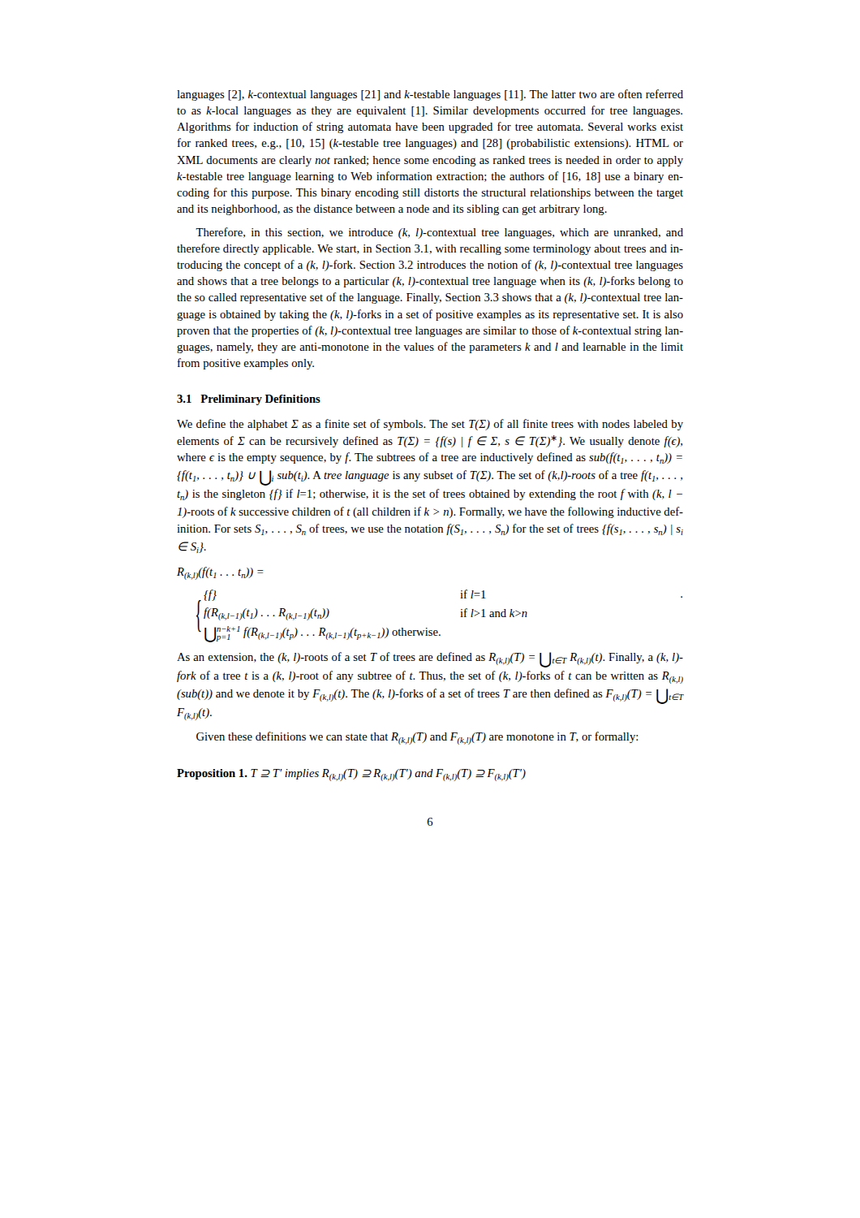languages [2], k-contextual languages [21] and k-testable languages [11]. The latter two are often referred to as k-local languages as they are equivalent [1]. Similar developments occurred for tree languages. Algorithms for induction of string automata have been upgraded for tree automata. Several works exist for ranked trees, e.g., [10, 15] (k-testable tree languages) and [28] (probabilistic extensions). HTML or XML documents are clearly not ranked; hence some encoding as ranked trees is needed in order to apply k-testable tree language learning to Web information extraction; the authors of [16, 18] use a binary encoding for this purpose. This binary encoding still distorts the structural relationships between the target and its neighborhood, as the distance between a node and its sibling can get arbitrary long.
Therefore, in this section, we introduce (k, l)-contextual tree languages, which are unranked, and therefore directly applicable. We start, in Section 3.1, with recalling some terminology about trees and introducing the concept of a (k, l)-fork. Section 3.2 introduces the notion of (k, l)-contextual tree languages and shows that a tree belongs to a particular (k, l)-contextual tree language when its (k, l)-forks belong to the so called representative set of the language. Finally, Section 3.3 shows that a (k, l)-contextual tree language is obtained by taking the (k, l)-forks in a set of positive examples as its representative set. It is also proven that the properties of (k, l)-contextual tree languages are similar to those of k-contextual string languages, namely, they are anti-monotone in the values of the parameters k and l and learnable in the limit from positive examples only.
3.1 Preliminary Definitions
We define the alphabet Σ as a finite set of symbols. The set T(Σ) of all finite trees with nodes labeled by elements of Σ can be recursively defined as T(Σ) = {f(s) | f ∈ Σ, s ∈ T(Σ)∗}. We usually denote f(ϵ), where ϵ is the empty sequence, by f. The subtrees of a tree are inductively defined as sub(f(t1, . . . , tn)) = {f(t1, . . . , tn)} ∪ ⋃i sub(ti). A tree language is any subset of T(Σ). The set of (k,l)-roots of a tree f(t1, . . . , tn) is the singleton {f} if l=1; otherwise, it is the set of trees obtained by extending the root f with (k, l − 1)-roots of k successive children of t (all children if k > n). Formally, we have the following inductive definition. For sets S1, . . . , Sn of trees, we use the notation f(S1, . . . , Sn) for the set of trees {f(s1, . . . , sn) | si ∈ Si}.
R(k,l)(f(t1 . . . tn)) =
{
| {f} | if l =1 |
| f(R (k,l−1) (t 1 ) . . . R (k,l−1) (t n )) | if l >1 and k > n |
| ⋃ n−k+1 p=1 f(R (k,l−1) (t p ) . . . R (k,l−1) (t p+k−1 )) otherwise. | |
.
As an extension, the (k, l)-roots of a set T of trees are defined as R(k,l)(T) = ⋃t∈T R(k,l)(t). Finally, a (k, l)-fork of a tree t is a (k, l)-root of any subtree of t. Thus, the set of (k, l)-forks of t can be written as R(k,l)(sub(t)) and we denote it by F(k,l)(t). The (k, l)-forks of a set of trees T are then defined as F(k,l)(T) = ⋃t∈T F(k,l)(t).
Given these definitions we can state that R(k,l)(T) and F(k,l)(T) are monotone in T, or formally:
Proposition 1. T ⊇ T′ implies R(k,l)(T) ⊇ R(k,l)(T′) and F(k,l)(T) ⊇ F(k,l)(T′)
6